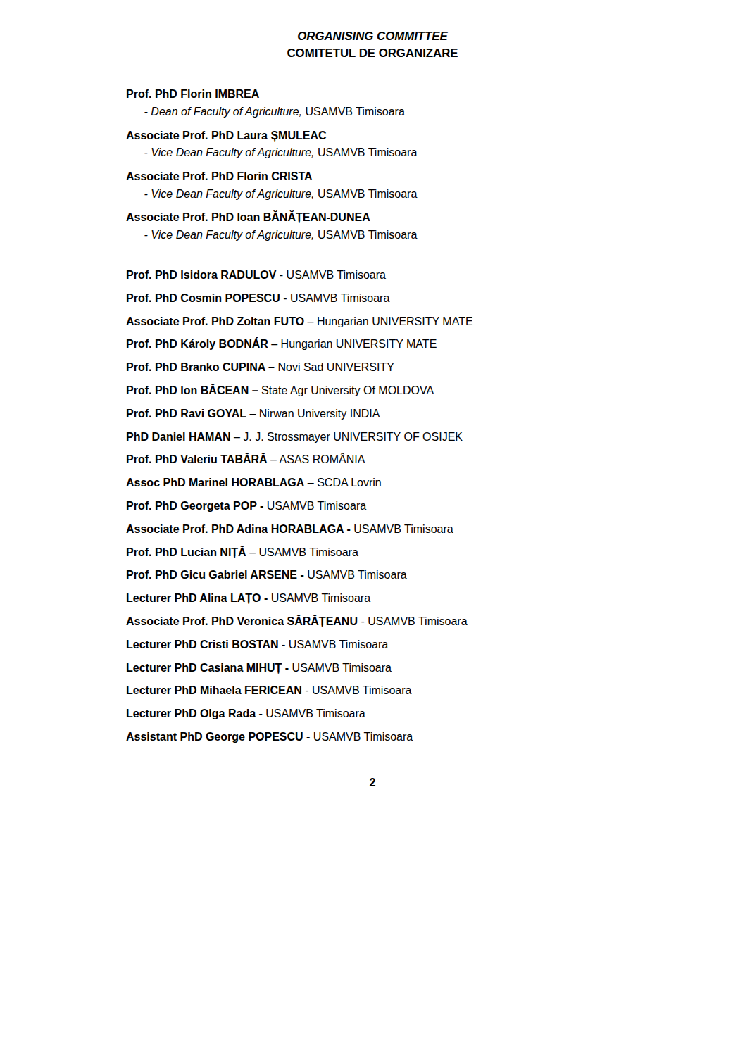ORGANISING COMMITTEE COMITETUL DE ORGANIZARE
Prof. PhD Florin IMBREA - Dean of Faculty of Agriculture, USAMVB Timisoara
Associate Prof. PhD Laura ȘMULEAC - Vice Dean Faculty of Agriculture, USAMVB Timisoara
Associate Prof. PhD Florin CRISTA - Vice Dean Faculty of Agriculture, USAMVB Timisoara
Associate Prof. PhD Ioan BĂNĂȚEAN-DUNEA - Vice Dean Faculty of Agriculture, USAMVB Timisoara
Prof. PhD Isidora RADULOV - USAMVB Timisoara
Prof. PhD Cosmin POPESCU - USAMVB Timisoara
Associate Prof. PhD Zoltan FUTO – Hungarian UNIVERSITY MATE
Prof. PhD Károly BODNÁR – Hungarian UNIVERSITY MATE
Prof. PhD Branko CUPINA – Novi Sad UNIVERSITY
Prof. PhD Ion BĂCEAN – State Agr University Of MOLDOVA
Prof. PhD Ravi GOYAL – Nirwan University INDIA
PhD Daniel HAMAN – J. J. Strossmayer UNIVERSITY OF OSIJEK
Prof. PhD Valeriu TABĂRĂ – ASAS ROMÂNIA
Assoc PhD Marinel HORABLAGA – SCDA Lovrin
Prof. PhD Georgeta POP - USAMVB Timisoara
Associate Prof. PhD Adina HORABLAGA - USAMVB Timisoara
Prof. PhD Lucian NIȚĂ – USAMVB Timisoara
Prof. PhD Gicu Gabriel ARSENE - USAMVB Timisoara
Lecturer PhD Alina LAȚO - USAMVB Timisoara
Associate Prof. PhD Veronica SĂRĂȚEANU - USAMVB Timisoara
Lecturer PhD Cristi BOSTAN - USAMVB Timisoara
Lecturer PhD Casiana MIHUȚ - USAMVB Timisoara
Lecturer PhD Mihaela FERICEAN - USAMVB Timisoara
Lecturer PhD Olga Rada - USAMVB Timisoara
Assistant PhD George POPESCU - USAMVB Timisoara
2